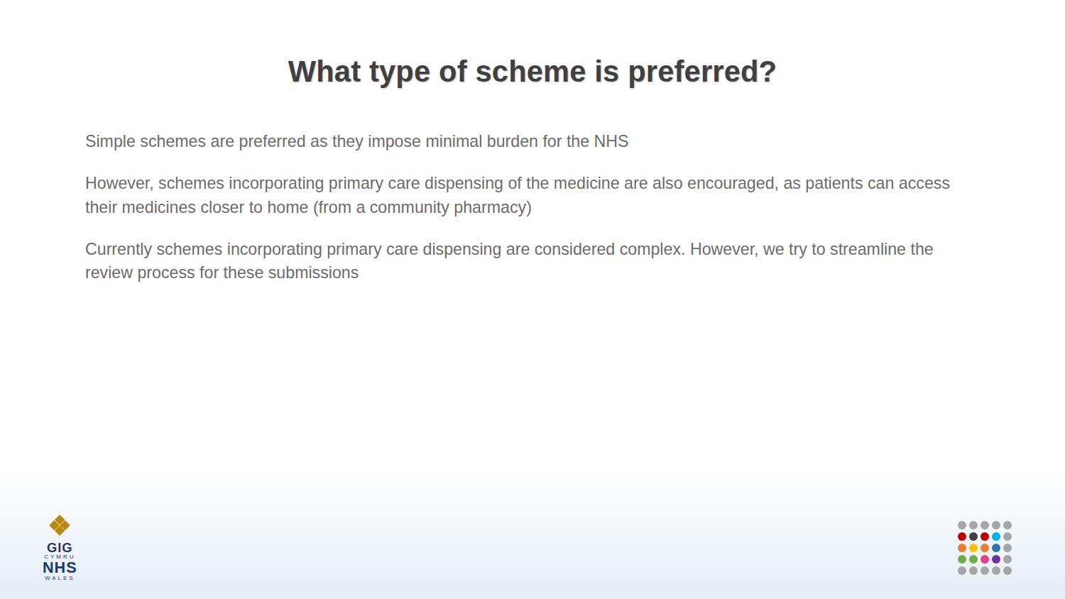What type of scheme is preferred?
Simple schemes are preferred as they impose minimal burden for the NHS
However, schemes incorporating primary care dispensing of the medicine are also encouraged, as patients can access their medicines closer to home (from a community pharmacy)
Currently schemes incorporating primary care dispensing are considered complex. However, we try to streamline the review process for these submissions
❖ GIG CYMRU NHS WALES